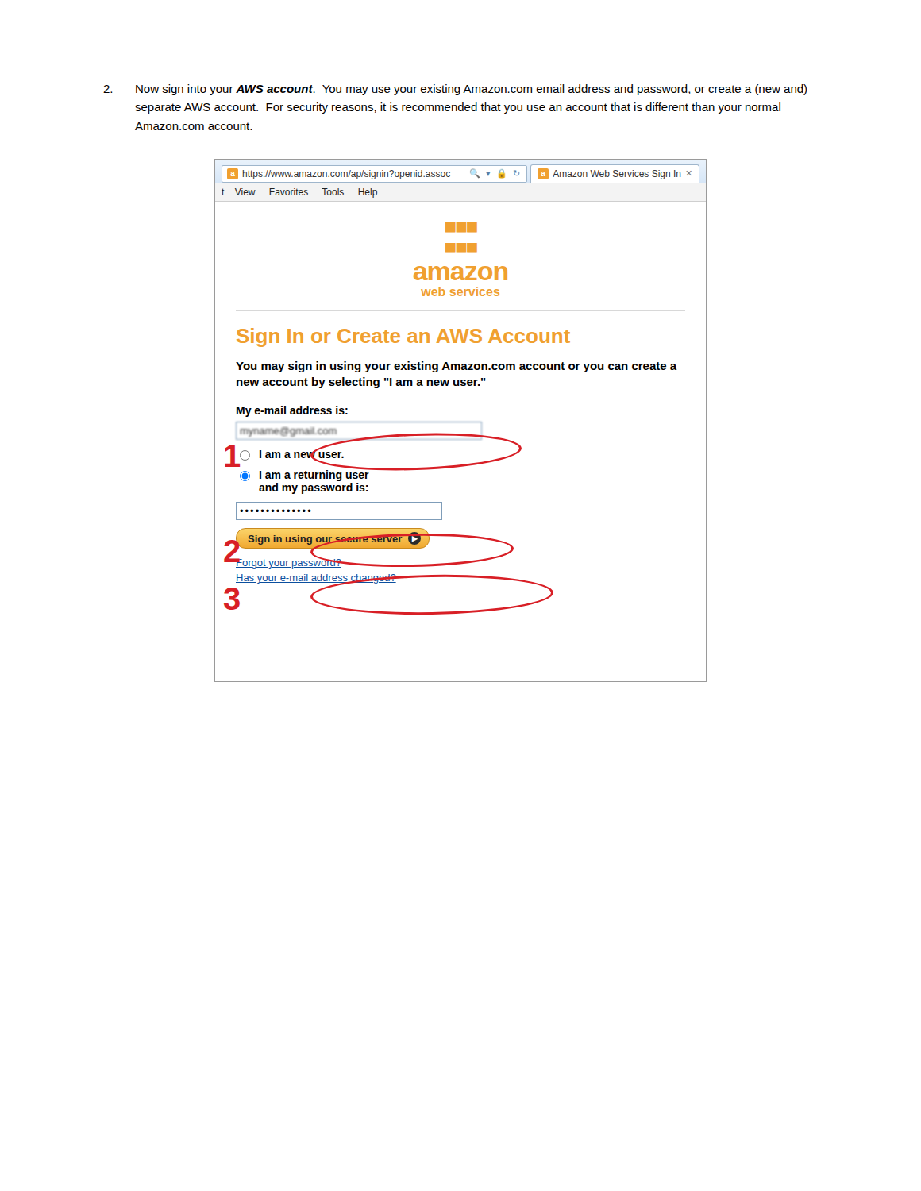2. Now sign into your AWS account. You may use your existing Amazon.com email address and password, or create a (new and) separate AWS account. For security reasons, it is recommended that you use an account that is different than your normal Amazon.com account.
a https://www.amazon.com/ap/signin?openid.assoc 🔍 ▾ 🔒 ↻
a Amazon Web Services Sign In ✕
t View Favorites Tools Help
■■■
■■■
amazon
web services
Sign In or Create an AWS Account
You may sign in using your existing Amazon.com account or you can create a new account by selecting "I am a new user."
My e-mail address is:
I am a new user.
I am a returning user
and my password is:
Sign in using our secure server ▶
Forgot your password? Has your e-mail address changed?
1 2 3